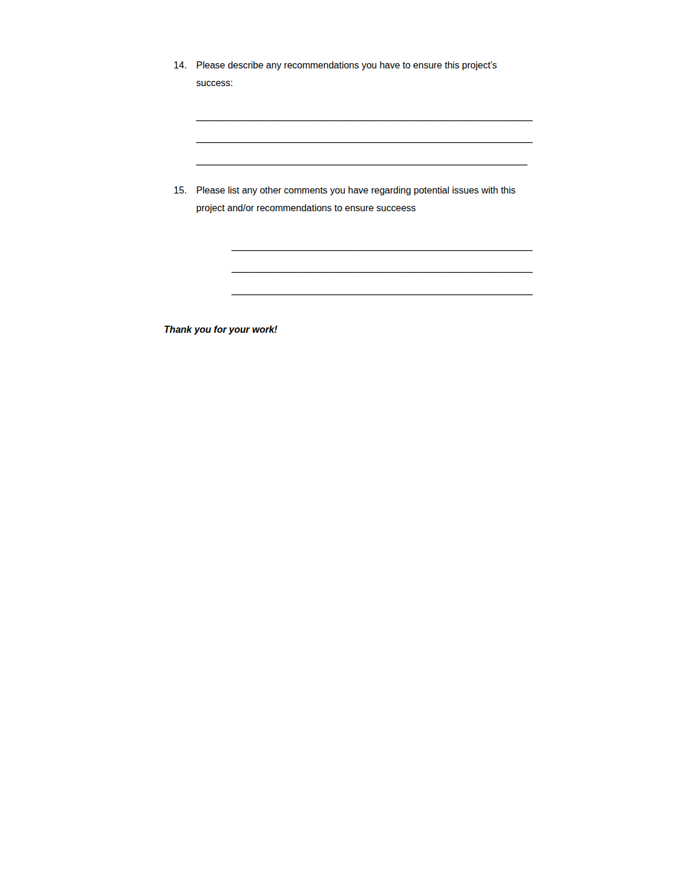Please describe any recommendations you have to ensure this project’s success:
______________________________________________________________________________ ______________________________________________________________________________ _______________________________________________________________
Please list any other comments you have regarding potential issues with this project and/or recommendations to ensure succeess
_______________________________________________________________________ _______________________________________________________________________ _______________________________________________________________________
Thank you for your work!